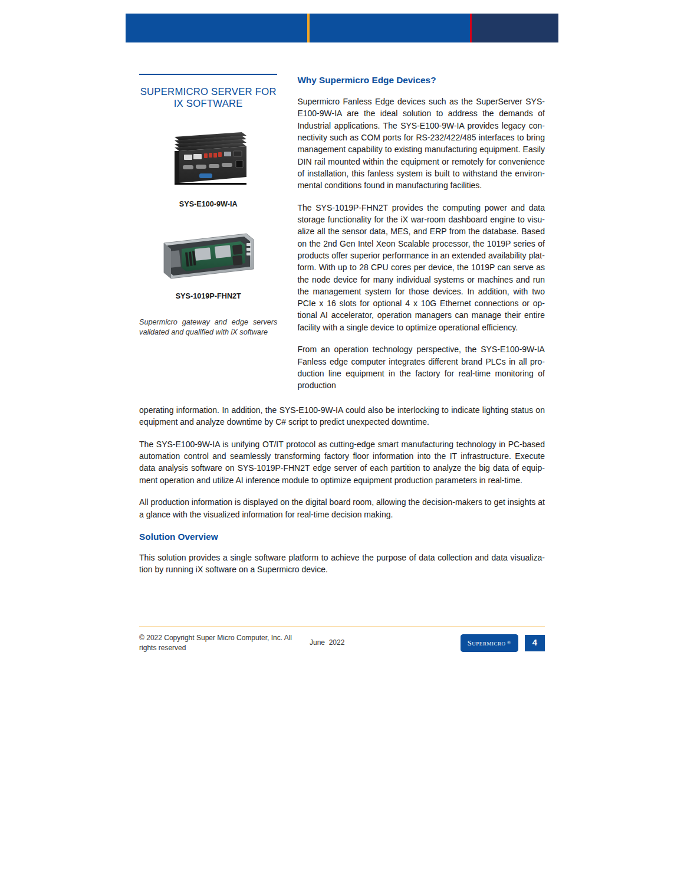SUPERMICRO SERVER FOR IX SOFTWARE
SYS-E100-9W-IA
SYS-1019P-FHN2T
Supermicro gateway and edge servers validated and qualified with iX software
Why Supermicro Edge Devices?
Supermicro Fanless Edge devices such as the SuperServer SYS-E100-9W-IA are the ideal solution to address the demands of Industrial applications. The SYS-E100-9W-IA provides legacy connectivity such as COM ports for RS-232/422/485 interfaces to bring management capability to existing manufacturing equipment. Easily DIN rail mounted within the equipment or remotely for convenience of installation, this fanless system is built to withstand the environmental conditions found in manufacturing facilities.
The SYS-1019P-FHN2T provides the computing power and data storage functionality for the iX war-room dashboard engine to visualize all the sensor data, MES, and ERP from the database. Based on the 2nd Gen Intel Xeon Scalable processor, the 1019P series of products offer superior performance in an extended availability platform. With up to 28 CPU cores per device, the 1019P can serve as the node device for many individual systems or machines and run the management system for those devices. In addition, with two PCIe x 16 slots for optional 4 x 10G Ethernet connections or optional AI accelerator, operation managers can manage their entire facility with a single device to optimize operational efficiency.
From an operation technology perspective, the SYS-E100-9W-IA Fanless edge computer integrates different brand PLCs in all production line equipment in the factory for real-time monitoring of production
operating information. In addition, the SYS-E100-9W-IA could also be interlocking to indicate lighting status on equipment and analyze downtime by C# script to predict unexpected downtime.
The SYS-E100-9W-IA is unifying OT/IT protocol as cutting-edge smart manufacturing technology in PC-based automation control and seamlessly transforming factory floor information into the IT infrastructure. Execute data analysis software on SYS-1019P-FHN2T edge server of each partition to analyze the big data of equipment operation and utilize AI inference module to optimize equipment production parameters in real-time.
All production information is displayed on the digital board room, allowing the decision-makers to get insights at a glance with the visualized information for real-time decision making.
Solution Overview
This solution provides a single software platform to achieve the purpose of data collection and data visualization by running iX software on a Supermicro device.
© 2022 Copyright Super Micro Computer, Inc. All rights reserved
June 2022
Supermicro® 4